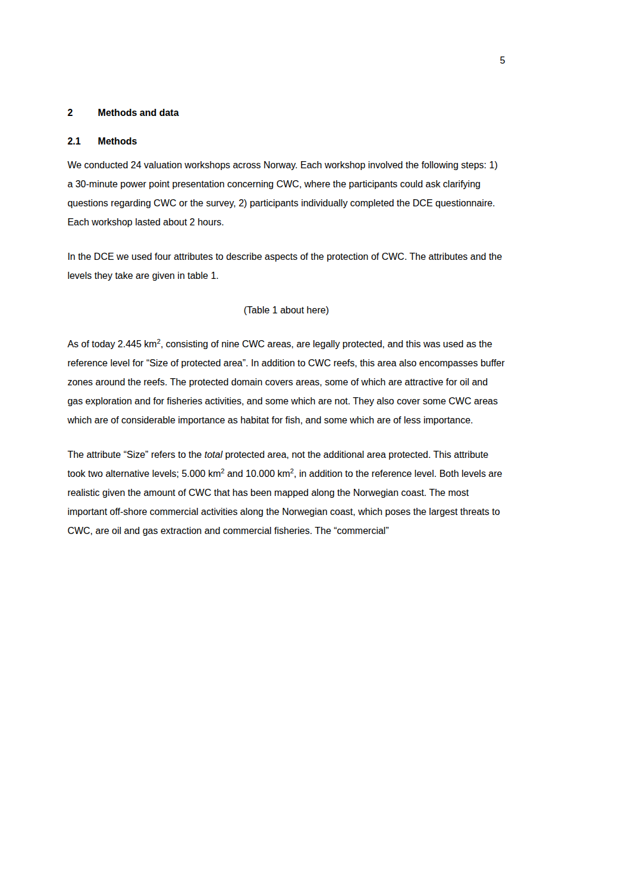5
2 Methods and data
2.1 Methods
We conducted 24 valuation workshops across Norway. Each workshop involved the following steps: 1) a 30-minute power point presentation concerning CWC, where the participants could ask clarifying questions regarding CWC or the survey, 2) participants individually completed the DCE questionnaire. Each workshop lasted about 2 hours.
In the DCE we used four attributes to describe aspects of the protection of CWC. The attributes and the levels they take are given in table 1.
(Table 1 about here)
As of today 2.445 km2, consisting of nine CWC areas, are legally protected, and this was used as the reference level for “Size of protected area”. In addition to CWC reefs, this area also encompasses buffer zones around the reefs. The protected domain covers areas, some of which are attractive for oil and gas exploration and for fisheries activities, and some which are not. They also cover some CWC areas which are of considerable importance as habitat for fish, and some which are of less importance.
The attribute “Size” refers to the total protected area, not the additional area protected. This attribute took two alternative levels; 5.000 km2 and 10.000 km2, in addition to the reference level. Both levels are realistic given the amount of CWC that has been mapped along the Norwegian coast. The most important off-shore commercial activities along the Norwegian coast, which poses the largest threats to CWC, are oil and gas extraction and commercial fisheries. The “commercial”